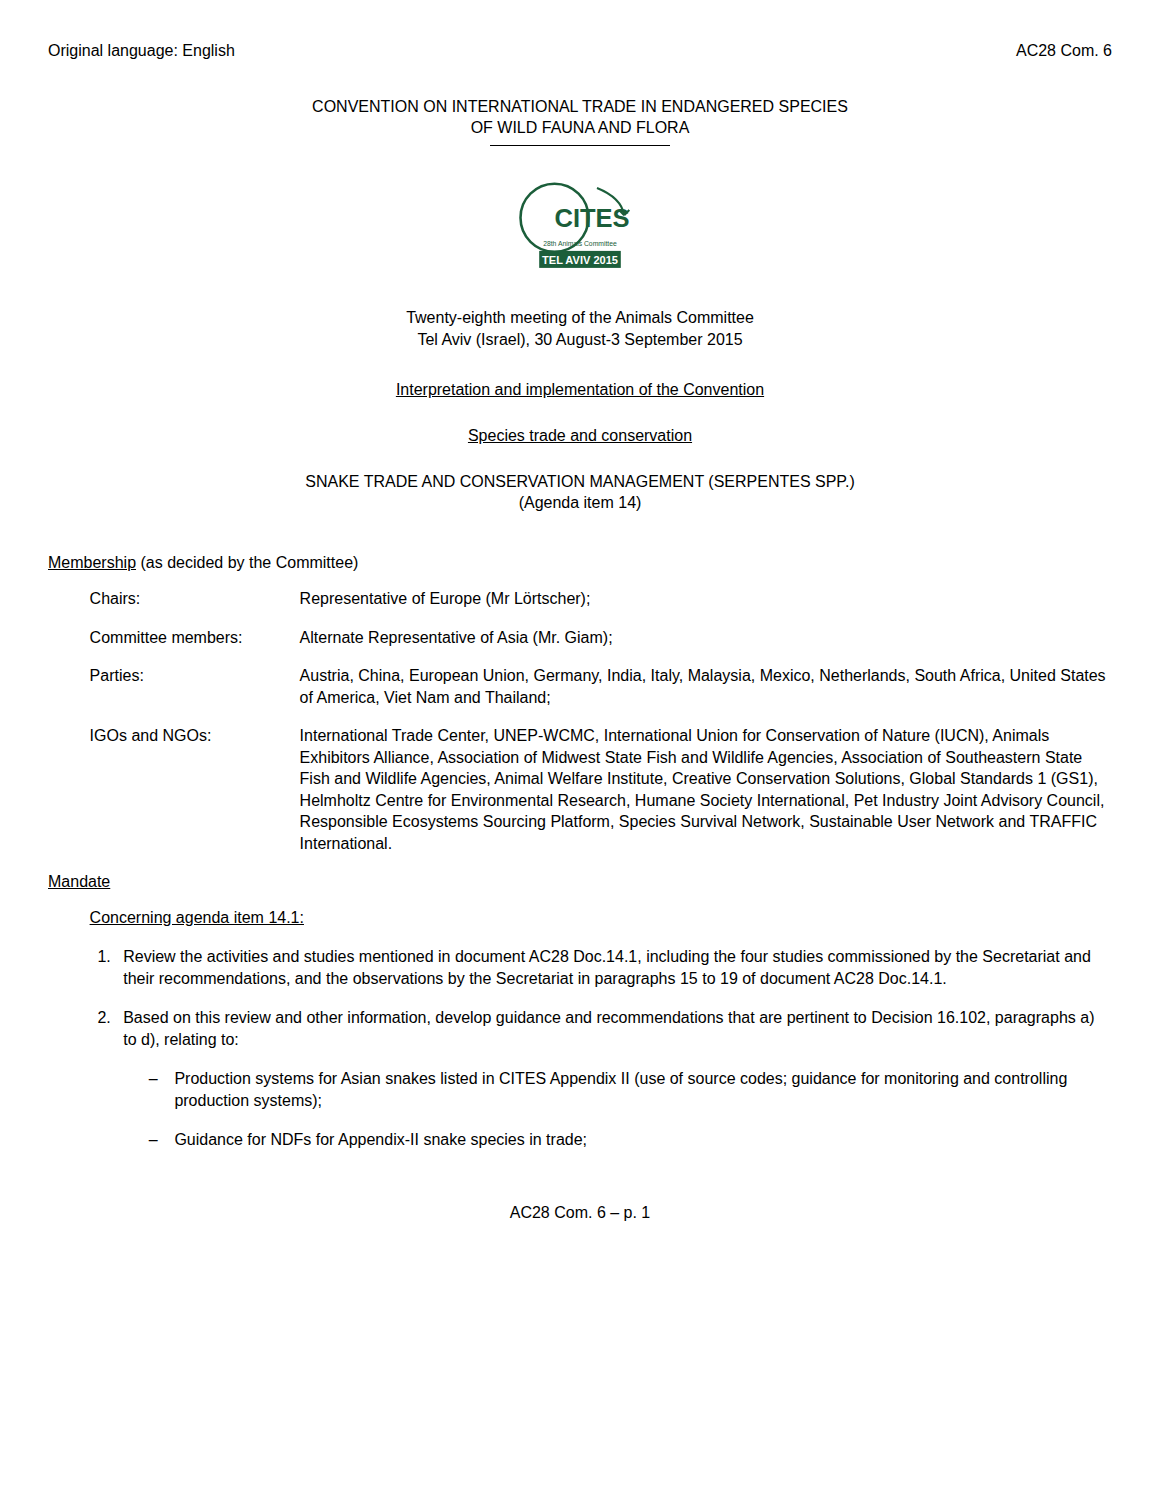Original language: English
AC28 Com. 6
CONVENTION ON INTERNATIONAL TRADE IN ENDANGERED SPECIES
OF WILD FAUNA AND FLORA
CITES 28th Animals Committee TEL AVIV 2015
Twenty-eighth meeting of the Animals Committee
Tel Aviv (Israel), 30 August-3 September 2015
Interpretation and implementation of the Convention
Species trade and conservation
SNAKE TRADE AND CONSERVATION MANAGEMENT (SERPENTES SPP.)
(Agenda item 14)
Membership (as decided by the Committee)
| Chairs: | Representative of Europe (Mr Lörtscher); |
| Committee members: | Alternate Representative of Asia (Mr. Giam); |
| Parties: | Austria, China, European Union, Germany, India, Italy, Malaysia, Mexico, Netherlands, South Africa, United States of America, Viet Nam and Thailand; |
| IGOs and NGOs: | International Trade Center, UNEP-WCMC, International Union for Conservation of Nature (IUCN), Animals Exhibitors Alliance, Association of Midwest State Fish and Wildlife Agencies, Association of Southeastern State Fish and Wildlife Agencies, Animal Welfare Institute, Creative Conservation Solutions, Global Standards 1 (GS1), Helmholtz Centre for Environmental Research, Humane Society International, Pet Industry Joint Advisory Council, Responsible Ecosystems Sourcing Platform, Species Survival Network, Sustainable User Network and TRAFFIC International. |
Mandate
Concerning agenda item 14.1:
Review the activities and studies mentioned in document AC28 Doc.14.1, including the four studies commissioned by the Secretariat and their recommendations, and the observations by the Secretariat in paragraphs 15 to 19 of document AC28 Doc.14.1.
Based on this review and other information, develop guidance and recommendations that are pertinent to Decision 16.102, paragraphs a) to d), relating to:
Production systems for Asian snakes listed in CITES Appendix II (use of source codes; guidance for monitoring and controlling production systems);
Guidance for NDFs for Appendix-II snake species in trade;
AC28 Com. 6 – p. 1